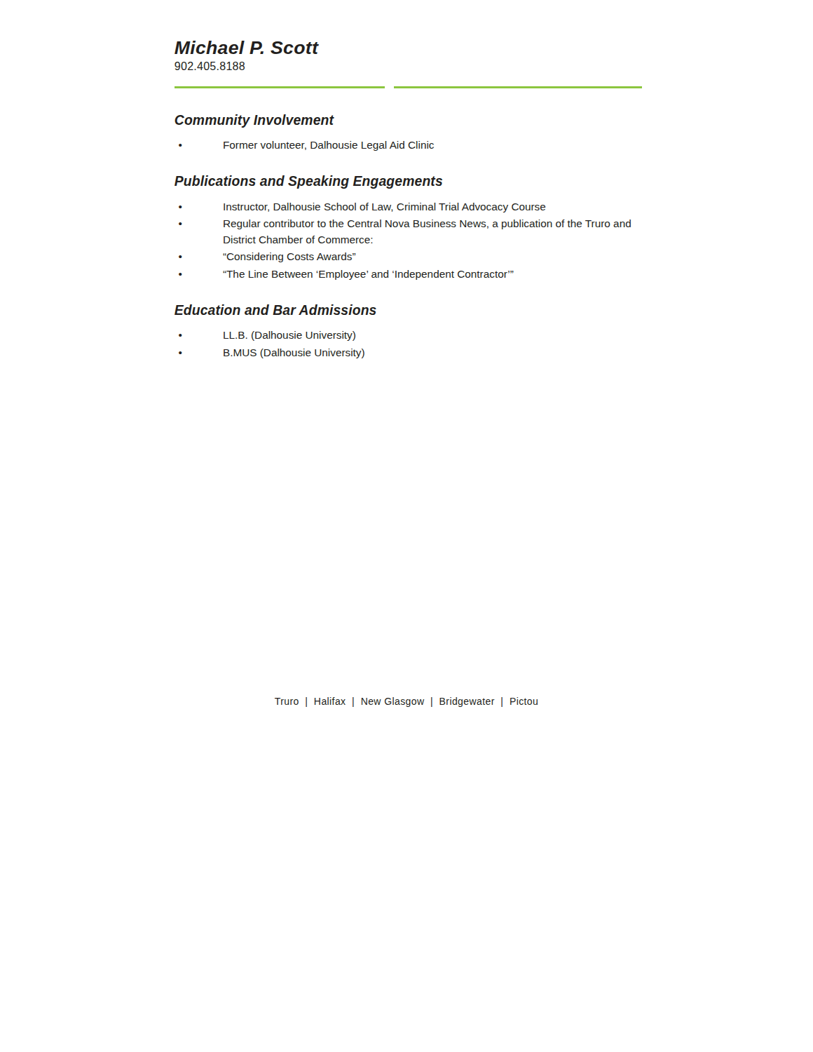Michael P. Scott
902.405.8188
Community Involvement
Former volunteer, Dalhousie Legal Aid Clinic
Publications and Speaking Engagements
Instructor, Dalhousie School of Law, Criminal Trial Advocacy Course
Regular contributor to the Central Nova Business News, a publication of the Truro and District Chamber of Commerce:
“Considering Costs Awards”
“The Line Between ‘Employee’ and ‘Independent Contractor’”
Education and Bar Admissions
LL.B. (Dalhousie University)
B.MUS (Dalhousie University)
Truro | Halifax | New Glasgow | Bridgewater | Pictou